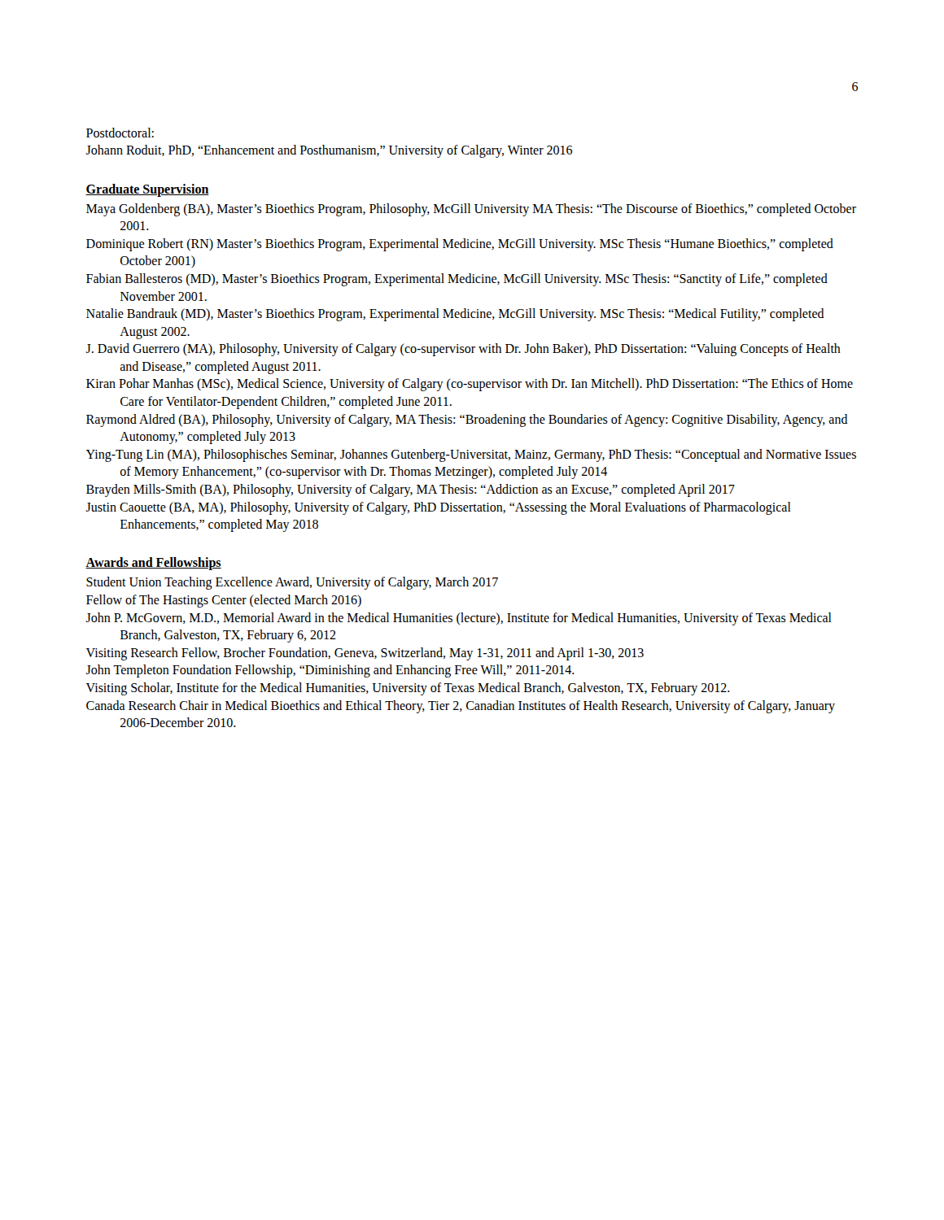6
Postdoctoral:
Johann Roduit, PhD, “Enhancement and Posthumanism,” University of Calgary, Winter 2016
Graduate Supervision
Maya Goldenberg (BA), Master’s Bioethics Program, Philosophy, McGill University MA Thesis: “The Discourse of Bioethics,” completed October 2001.
Dominique Robert (RN) Master’s Bioethics Program, Experimental Medicine, McGill University. MSc Thesis “Humane Bioethics,” completed October 2001)
Fabian Ballesteros (MD), Master’s Bioethics Program, Experimental Medicine, McGill University. MSc Thesis: “Sanctity of Life,” completed November 2001.
Natalie Bandrauk (MD), Master’s Bioethics Program, Experimental Medicine, McGill University. MSc Thesis: “Medical Futility,” completed August 2002.
J. David Guerrero (MA), Philosophy, University of Calgary (co-supervisor with Dr. John Baker), PhD Dissertation: “Valuing Concepts of Health and Disease,” completed August 2011.
Kiran Pohar Manhas (MSc), Medical Science, University of Calgary (co-supervisor with Dr. Ian Mitchell). PhD Dissertation: “The Ethics of Home Care for Ventilator-Dependent Children,” completed June 2011.
Raymond Aldred (BA), Philosophy, University of Calgary, MA Thesis: “Broadening the Boundaries of Agency: Cognitive Disability, Agency, and Autonomy,” completed July 2013
Ying-Tung Lin (MA), Philosophisches Seminar, Johannes Gutenberg-Universitat, Mainz, Germany, PhD Thesis: “Conceptual and Normative Issues of Memory Enhancement,” (co-supervisor with Dr. Thomas Metzinger), completed July 2014
Brayden Mills-Smith (BA), Philosophy, University of Calgary, MA Thesis: “Addiction as an Excuse,” completed April 2017
Justin Caouette (BA, MA), Philosophy, University of Calgary, PhD Dissertation, “Assessing the Moral Evaluations of Pharmacological Enhancements,” completed May 2018
Awards and Fellowships
Student Union Teaching Excellence Award, University of Calgary, March 2017
Fellow of The Hastings Center (elected March 2016)
John P. McGovern, M.D., Memorial Award in the Medical Humanities (lecture), Institute for Medical Humanities, University of Texas Medical Branch, Galveston, TX, February 6, 2012
Visiting Research Fellow, Brocher Foundation, Geneva, Switzerland, May 1-31, 2011 and April 1-30, 2013
John Templeton Foundation Fellowship, “Diminishing and Enhancing Free Will,” 2011-2014.
Visiting Scholar, Institute for the Medical Humanities, University of Texas Medical Branch, Galveston, TX, February 2012.
Canada Research Chair in Medical Bioethics and Ethical Theory, Tier 2, Canadian Institutes of Health Research, University of Calgary, January 2006-December 2010.